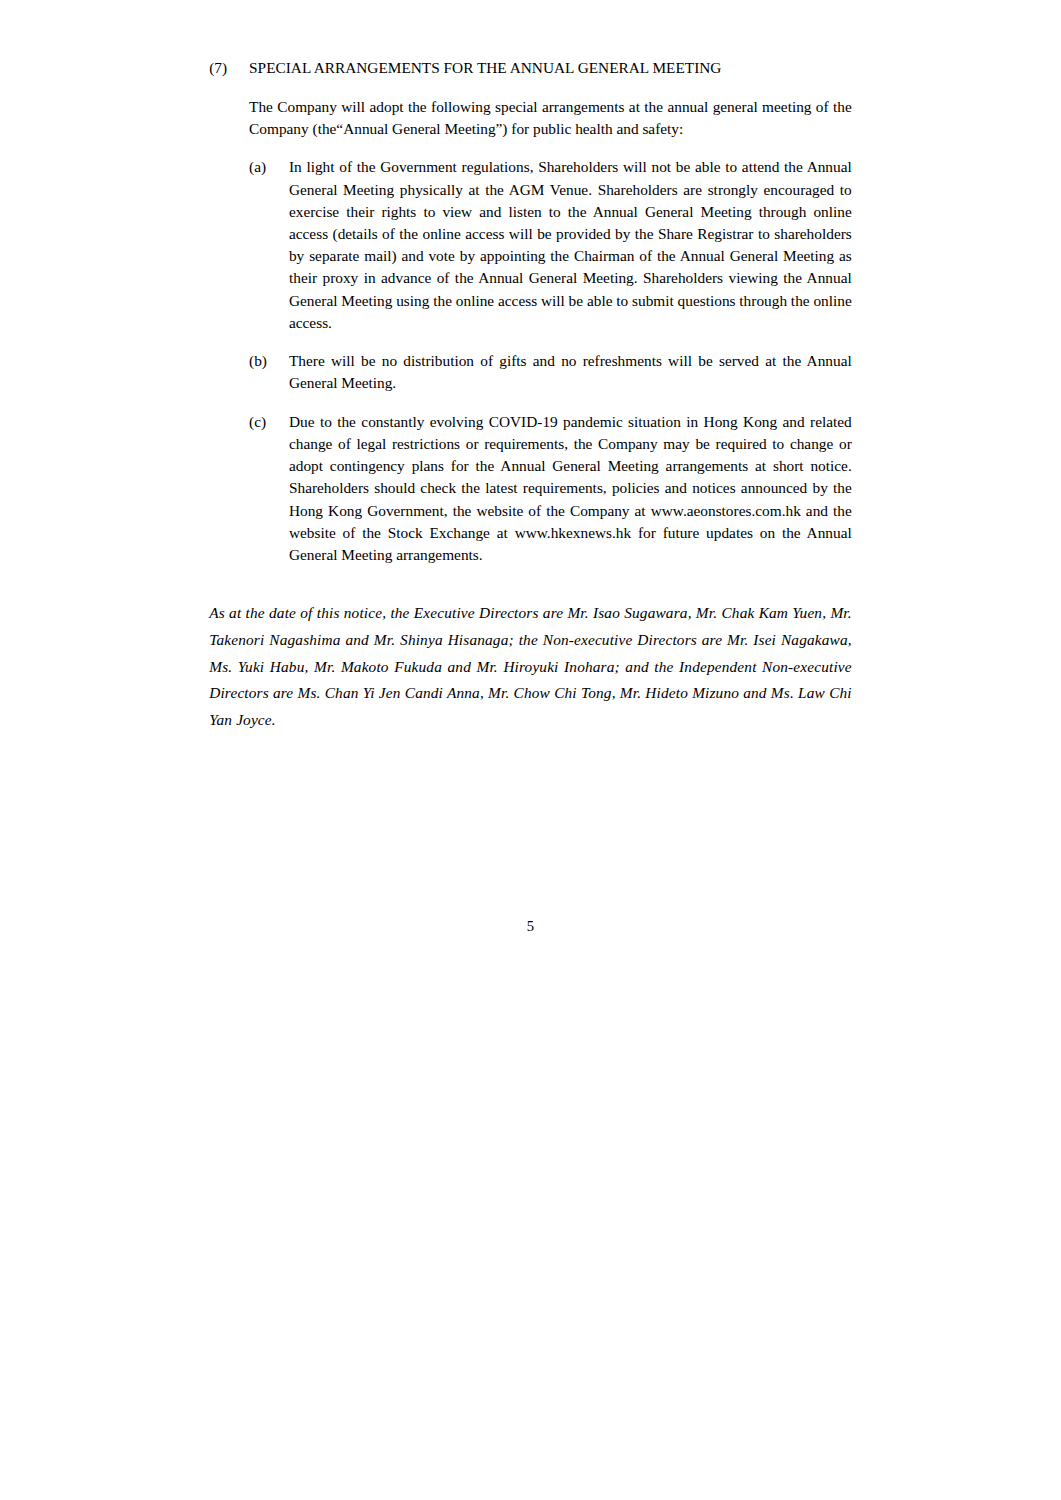(7) SPECIAL ARRANGEMENTS FOR THE ANNUAL GENERAL MEETING
The Company will adopt the following special arrangements at the annual general meeting of the Company (the“Annual General Meeting”) for public health and safety:
(a) In light of the Government regulations, Shareholders will not be able to attend the Annual General Meeting physically at the AGM Venue. Shareholders are strongly encouraged to exercise their rights to view and listen to the Annual General Meeting through online access (details of the online access will be provided by the Share Registrar to shareholders by separate mail) and vote by appointing the Chairman of the Annual General Meeting as their proxy in advance of the Annual General Meeting. Shareholders viewing the Annual General Meeting using the online access will be able to submit questions through the online access.
(b) There will be no distribution of gifts and no refreshments will be served at the Annual General Meeting.
(c) Due to the constantly evolving COVID-19 pandemic situation in Hong Kong and related change of legal restrictions or requirements, the Company may be required to change or adopt contingency plans for the Annual General Meeting arrangements at short notice. Shareholders should check the latest requirements, policies and notices announced by the Hong Kong Government, the website of the Company at www.aeonstores.com.hk and the website of the Stock Exchange at www.hkexnews.hk for future updates on the Annual General Meeting arrangements.
As at the date of this notice, the Executive Directors are Mr. Isao Sugawara, Mr. Chak Kam Yuen, Mr. Takenori Nagashima and Mr. Shinya Hisanaga; the Non-executive Directors are Mr. Isei Nagakawa, Ms. Yuki Habu, Mr. Makoto Fukuda and Mr. Hiroyuki Inohara; and the Independent Non-executive Directors are Ms. Chan Yi Jen Candi Anna, Mr. Chow Chi Tong, Mr. Hideto Mizuno and Ms. Law Chi Yan Joyce.
5